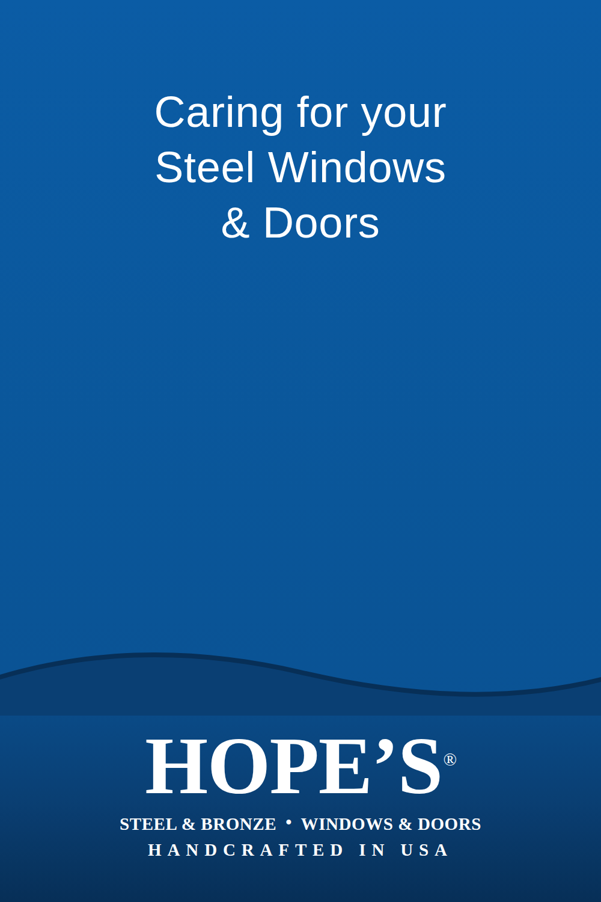Caring for your
Steel Windows
& Doors
HOPE’S®
STEEL & BRONZE • WINDOWS & DOORS
HANDCRAFTED IN USA